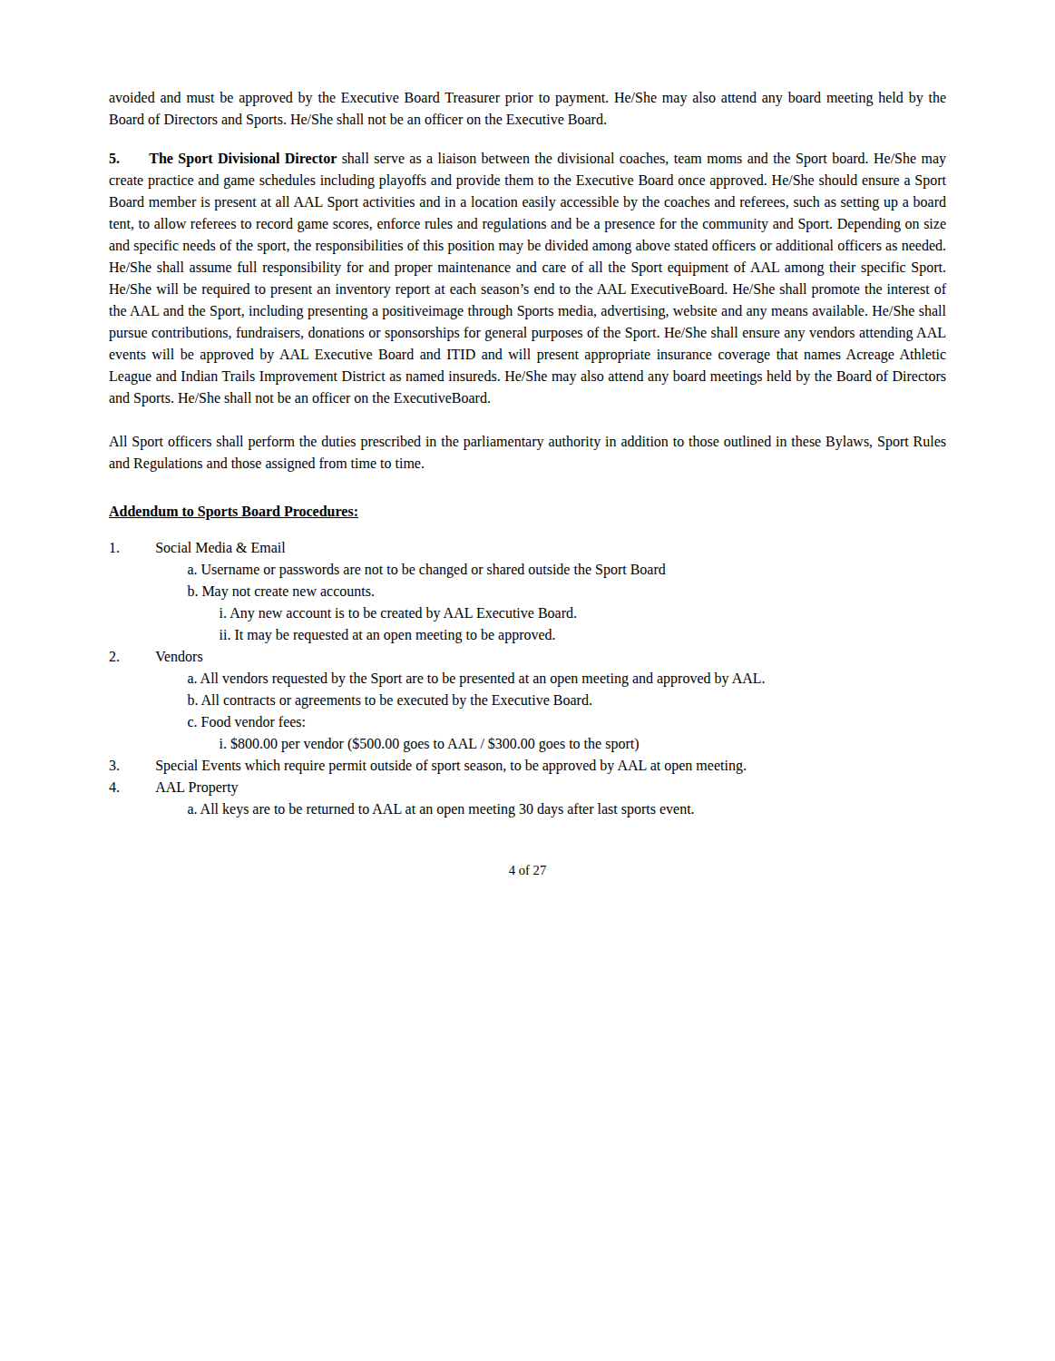avoided and must be approved by the Executive Board Treasurer prior to payment. He/She may also attend any board meeting held by the Board of Directors and Sports. He/She shall not be an officer on the Executive Board.
5. The Sport Divisional Director shall serve as a liaison between the divisional coaches, team moms and the Sport board. He/She may create practice and game schedules including playoffs and provide them to the Executive Board once approved. He/She should ensure a Sport Board member is present at all AAL Sport activities and in a location easily accessible by the coaches and referees, such as setting up a board tent, to allow referees to record game scores, enforce rules and regulations and be a presence for the community and Sport. Depending on size and specific needs of the sport, the responsibilities of this position may be divided among above stated officers or additional officers as needed. He/She shall assume full responsibility for and proper maintenance and care of all the Sport equipment of AAL among their specific Sport. He/She will be required to present an inventory report at each season’s end to the AAL ExecutiveBoard. He/She shall promote the interest of the AAL and the Sport, including presenting a positiveimage through Sports media, advertising, website and any means available. He/She shall pursue contributions, fundraisers, donations or sponsorships for general purposes of the Sport. He/She shall ensure any vendors attending AAL events will be approved by AAL Executive Board and ITID and will present appropriate insurance coverage that names Acreage Athletic League and Indian Trails Improvement District as named insureds. He/She may also attend any board meetings held by the Board of Directors and Sports. He/She shall not be an officer on the ExecutiveBoard.
All Sport officers shall perform the duties prescribed in the parliamentary authority in addition to those outlined in these Bylaws, Sport Rules and Regulations and those assigned from time to time.
Addendum to Sports Board Procedures:
| 1. | Social Media & Email |
| | a. Username or passwords are not to be changed or shared outside the Sport Board |
| | b. May not create new accounts. |
| | i. Any new account is to be created by AAL Executive Board. |
| | ii. It may be requested at an open meeting to be approved. |
| 2. | Vendors |
| | a. All vendors requested by the Sport are to be presented at an open meeting and approved by AAL. |
| | b. All contracts or agreements to be executed by the Executive Board. |
| | c. Food vendor fees: |
| | i. $800.00 per vendor ($500.00 goes to AAL / $300.00 goes to the sport) |
| 3. | Special Events which require permit outside of sport season, to be approved by AAL at open meeting. |
| 4. | AAL Property |
| | a. All keys are to be returned to AAL at an open meeting 30 days after last sports event. |
4 of 27